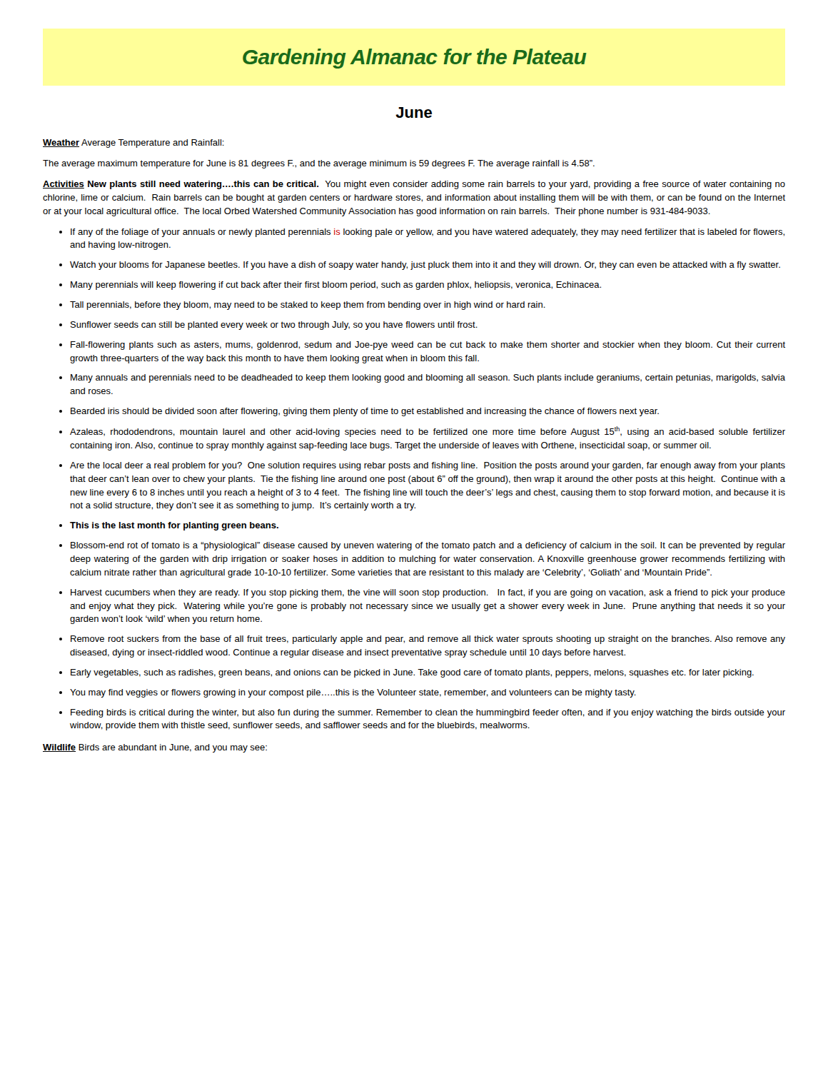Gardening Almanac for the Plateau
June
Weather Average Temperature and Rainfall:
The average maximum temperature for June is 81 degrees F., and the average minimum is 59 degrees F. The average rainfall is 4.58”.
Activities New plants still need watering….this can be critical. You might even consider adding some rain barrels to your yard, providing a free source of water containing no chlorine, lime or calcium. Rain barrels can be bought at garden centers or hardware stores, and information about installing them will be with them, or can be found on the Internet or at your local agricultural office. The local Orbed Watershed Community Association has good information on rain barrels. Their phone number is 931-484-9033.
If any of the foliage of your annuals or newly planted perennials is looking pale or yellow, and you have watered adequately, they may need fertilizer that is labeled for flowers, and having low-nitrogen.
Watch your blooms for Japanese beetles. If you have a dish of soapy water handy, just pluck them into it and they will drown. Or, they can even be attacked with a fly swatter.
Many perennials will keep flowering if cut back after their first bloom period, such as garden phlox, heliopsis, veronica, Echinacea.
Tall perennials, before they bloom, may need to be staked to keep them from bending over in high wind or hard rain.
Sunflower seeds can still be planted every week or two through July, so you have flowers until frost.
Fall-flowering plants such as asters, mums, goldenrod, sedum and Joe-pye weed can be cut back to make them shorter and stockier when they bloom. Cut their current growth three-quarters of the way back this month to have them looking great when in bloom this fall.
Many annuals and perennials need to be deadheaded to keep them looking good and blooming all season. Such plants include geraniums, certain petunias, marigolds, salvia and roses.
Bearded iris should be divided soon after flowering, giving them plenty of time to get established and increasing the chance of flowers next year.
Azaleas, rhododendrons, mountain laurel and other acid-loving species need to be fertilized one more time before August 15th, using an acid-based soluble fertilizer containing iron. Also, continue to spray monthly against sap-feeding lace bugs. Target the underside of leaves with Orthene, insecticidal soap, or summer oil.
Are the local deer a real problem for you? One solution requires using rebar posts and fishing line. Position the posts around your garden, far enough away from your plants that deer can’t lean over to chew your plants. Tie the fishing line around one post (about 6” off the ground), then wrap it around the other posts at this height. Continue with a new line every 6 to 8 inches until you reach a height of 3 to 4 feet. The fishing line will touch the deer’s’ legs and chest, causing them to stop forward motion, and because it is not a solid structure, they don’t see it as something to jump. It’s certainly worth a try.
This is the last month for planting green beans.
Blossom-end rot of tomato is a “physiological” disease caused by uneven watering of the tomato patch and a deficiency of calcium in the soil. It can be prevented by regular deep watering of the garden with drip irrigation or soaker hoses in addition to mulching for water conservation. A Knoxville greenhouse grower recommends fertilizing with calcium nitrate rather than agricultural grade 10-10-10 fertilizer. Some varieties that are resistant to this malady are ‘Celebrity’, ‘Goliath’ and ‘Mountain Pride”.
Harvest cucumbers when they are ready. If you stop picking them, the vine will soon stop production. In fact, if you are going on vacation, ask a friend to pick your produce and enjoy what they pick. Watering while you’re gone is probably not necessary since we usually get a shower every week in June. Prune anything that needs it so your garden won’t look ‘wild’ when you return home.
Remove root suckers from the base of all fruit trees, particularly apple and pear, and remove all thick water sprouts shooting up straight on the branches. Also remove any diseased, dying or insect-riddled wood. Continue a regular disease and insect preventative spray schedule until 10 days before harvest.
Early vegetables, such as radishes, green beans, and onions can be picked in June. Take good care of tomato plants, peppers, melons, squashes etc. for later picking.
You may find veggies or flowers growing in your compost pile…..this is the Volunteer state, remember, and volunteers can be mighty tasty.
Feeding birds is critical during the winter, but also fun during the summer. Remember to clean the hummingbird feeder often, and if you enjoy watching the birds outside your window, provide them with thistle seed, sunflower seeds, and safflower seeds and for the bluebirds, mealworms.
Wildlife Birds are abundant in June, and you may see: